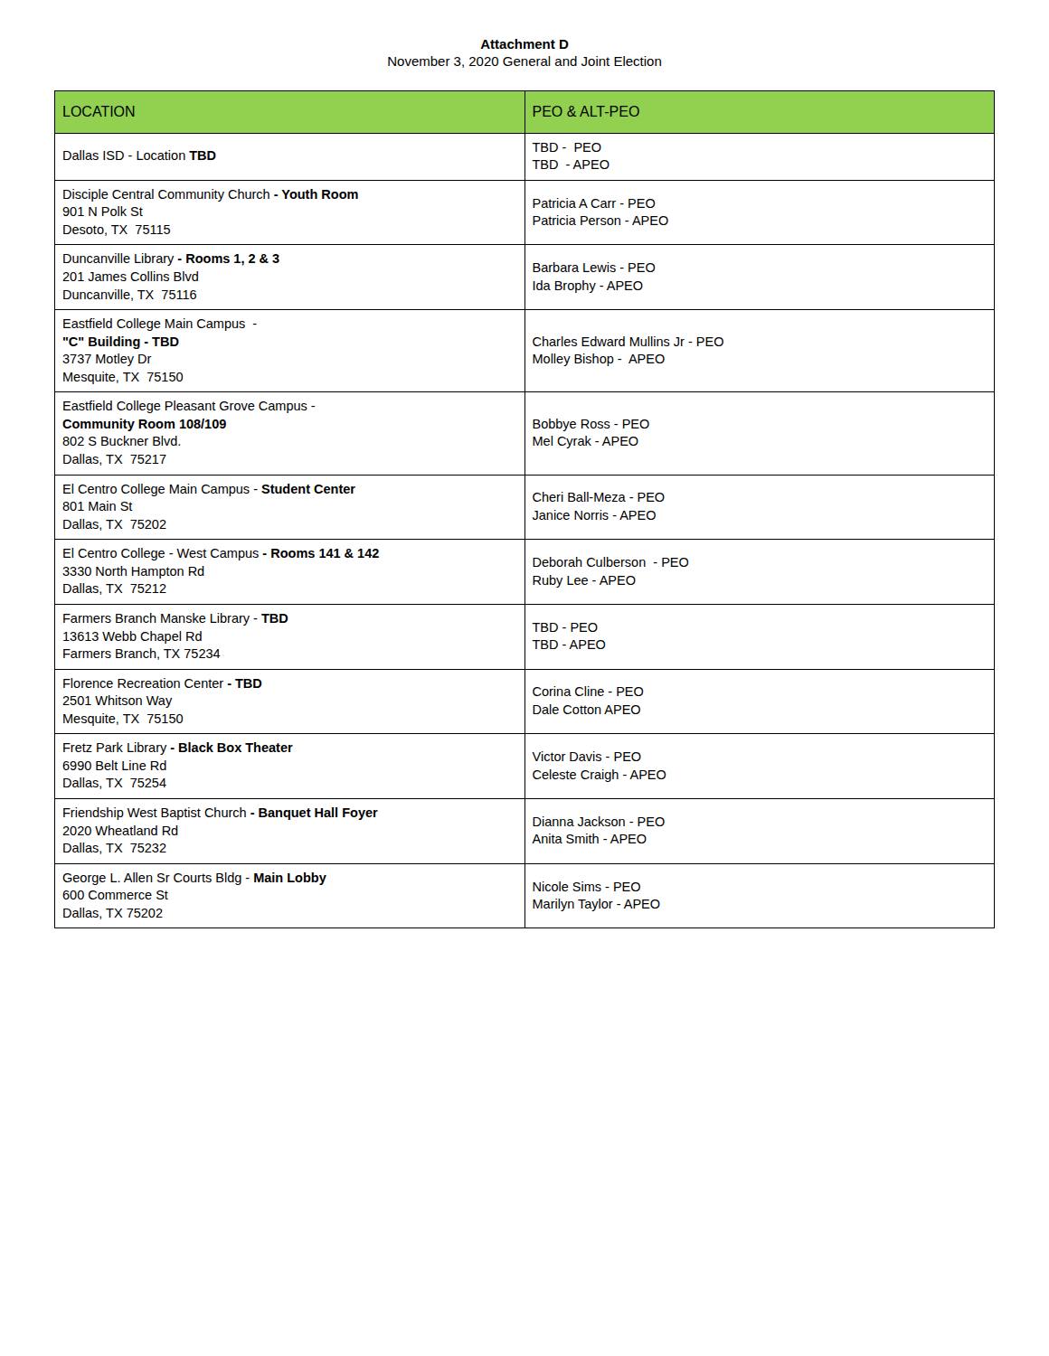Attachment D
November 3, 2020 General and Joint Election
| LOCATION | PEO & ALT-PEO |
| --- | --- |
| Dallas ISD - Location TBD | TBD - PEO TBD - APEO |
| Disciple Central Community Church - Youth Room 901 N Polk St Desoto, TX 75115 | Patricia A Carr - PEO Patricia Person - APEO |
| Duncanville Library - Rooms 1, 2 & 3 201 James Collins Blvd Duncanville, TX 75116 | Barbara Lewis - PEO Ida Brophy - APEO |
| Eastfield College Main Campus - "C" Building - TBD 3737 Motley Dr Mesquite, TX 75150 | Charles Edward Mullins Jr - PEO Molley Bishop - APEO |
| Eastfield College Pleasant Grove Campus - Community Room 108/109 802 S Buckner Blvd. Dallas, TX 75217 | Bobbye Ross - PEO Mel Cyrak - APEO |
| El Centro College Main Campus - Student Center 801 Main St Dallas, TX 75202 | Cheri Ball-Meza - PEO Janice Norris - APEO |
| El Centro College - West Campus - Rooms 141 & 142 3330 North Hampton Rd Dallas, TX 75212 | Deborah Culberson - PEO Ruby Lee - APEO |
| Farmers Branch Manske Library - TBD 13613 Webb Chapel Rd Farmers Branch, TX 75234 | TBD - PEO TBD - APEO |
| Florence Recreation Center - TBD 2501 Whitson Way Mesquite, TX 75150 | Corina Cline - PEO Dale Cotton APEO |
| Fretz Park Library - Black Box Theater 6990 Belt Line Rd Dallas, TX 75254 | Victor Davis - PEO Celeste Craigh - APEO |
| Friendship West Baptist Church - Banquet Hall Foyer 2020 Wheatland Rd Dallas, TX 75232 | Dianna Jackson - PEO Anita Smith - APEO |
| George L. Allen Sr Courts Bldg - Main Lobby 600 Commerce St Dallas, TX 75202 | Nicole Sims - PEO Marilyn Taylor - APEO |